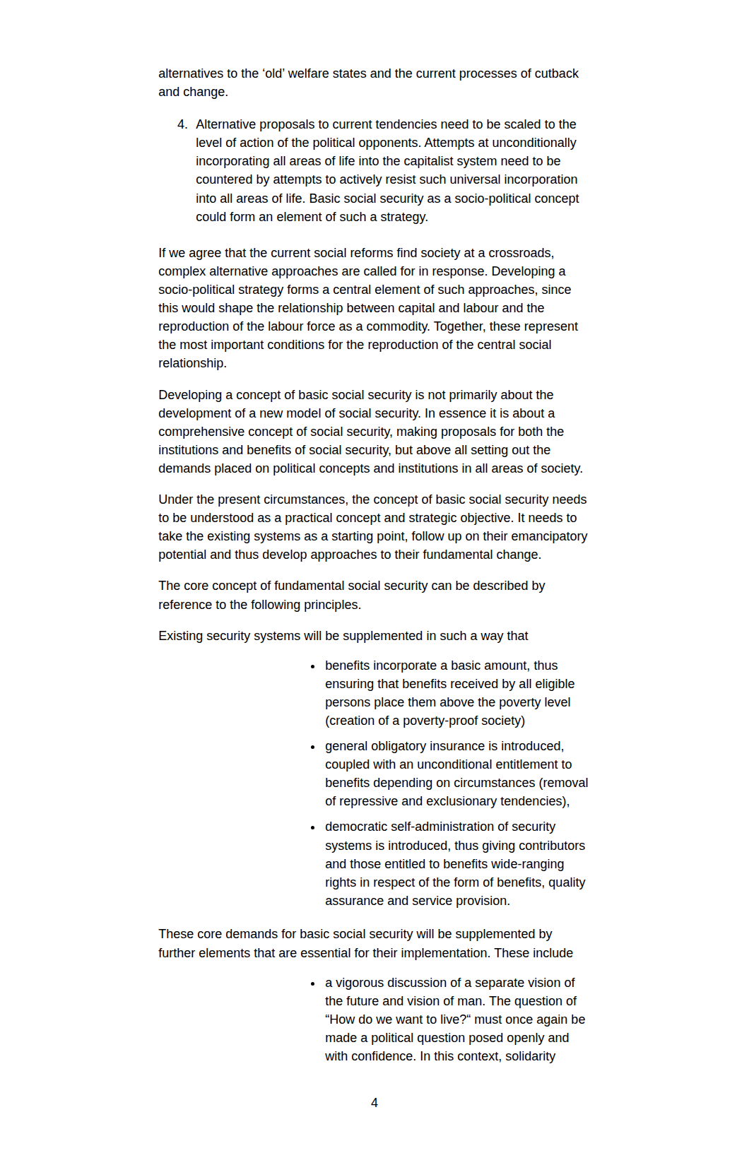alternatives to the ‘old’ welfare states and the current processes of cutback and change.
Alternative proposals to current tendencies need to be scaled to the level of action of the political opponents. Attempts at unconditionally incorporating all areas of life into the capitalist system need to be countered by attempts to actively resist such universal incorporation into all areas of life. Basic social security as a socio-political concept could form an element of such a strategy.
If we agree that the current social reforms find society at a crossroads, complex alternative approaches are called for in response. Developing a socio-political strategy forms a central element of such approaches, since this would shape the relationship between capital and labour and the reproduction of the labour force as a commodity. Together, these represent the most important conditions for the reproduction of the central social relationship.
Developing a concept of basic social security is not primarily about the development of a new model of social security. In essence it is about a comprehensive concept of social security, making proposals for both the institutions and benefits of social security, but above all setting out the demands placed on political concepts and institutions in all areas of society.
Under the present circumstances, the concept of basic social security needs to be understood as a practical concept and strategic objective. It needs to take the existing systems as a starting point, follow up on their emancipatory potential and thus develop approaches to their fundamental change.
The core concept of fundamental social security can be described by reference to the following principles.
Existing security systems will be supplemented in such a way that
benefits incorporate a basic amount, thus ensuring that benefits received by all eligible persons place them above the poverty level (creation of a poverty-proof society)
general obligatory insurance is introduced, coupled with an unconditional entitlement to benefits depending on circumstances (removal of repressive and exclusionary tendencies),
democratic self-administration of security systems is introduced, thus giving contributors and those entitled to benefits wide-ranging rights in respect of the form of benefits, quality assurance and service provision.
These core demands for basic social security will be supplemented by further elements that are essential for their implementation. These include
a vigorous discussion of a separate vision of the future and vision of man. The question of “How do we want to live?“ must once again be made a political question posed openly and with confidence. In this context, solidarity
4